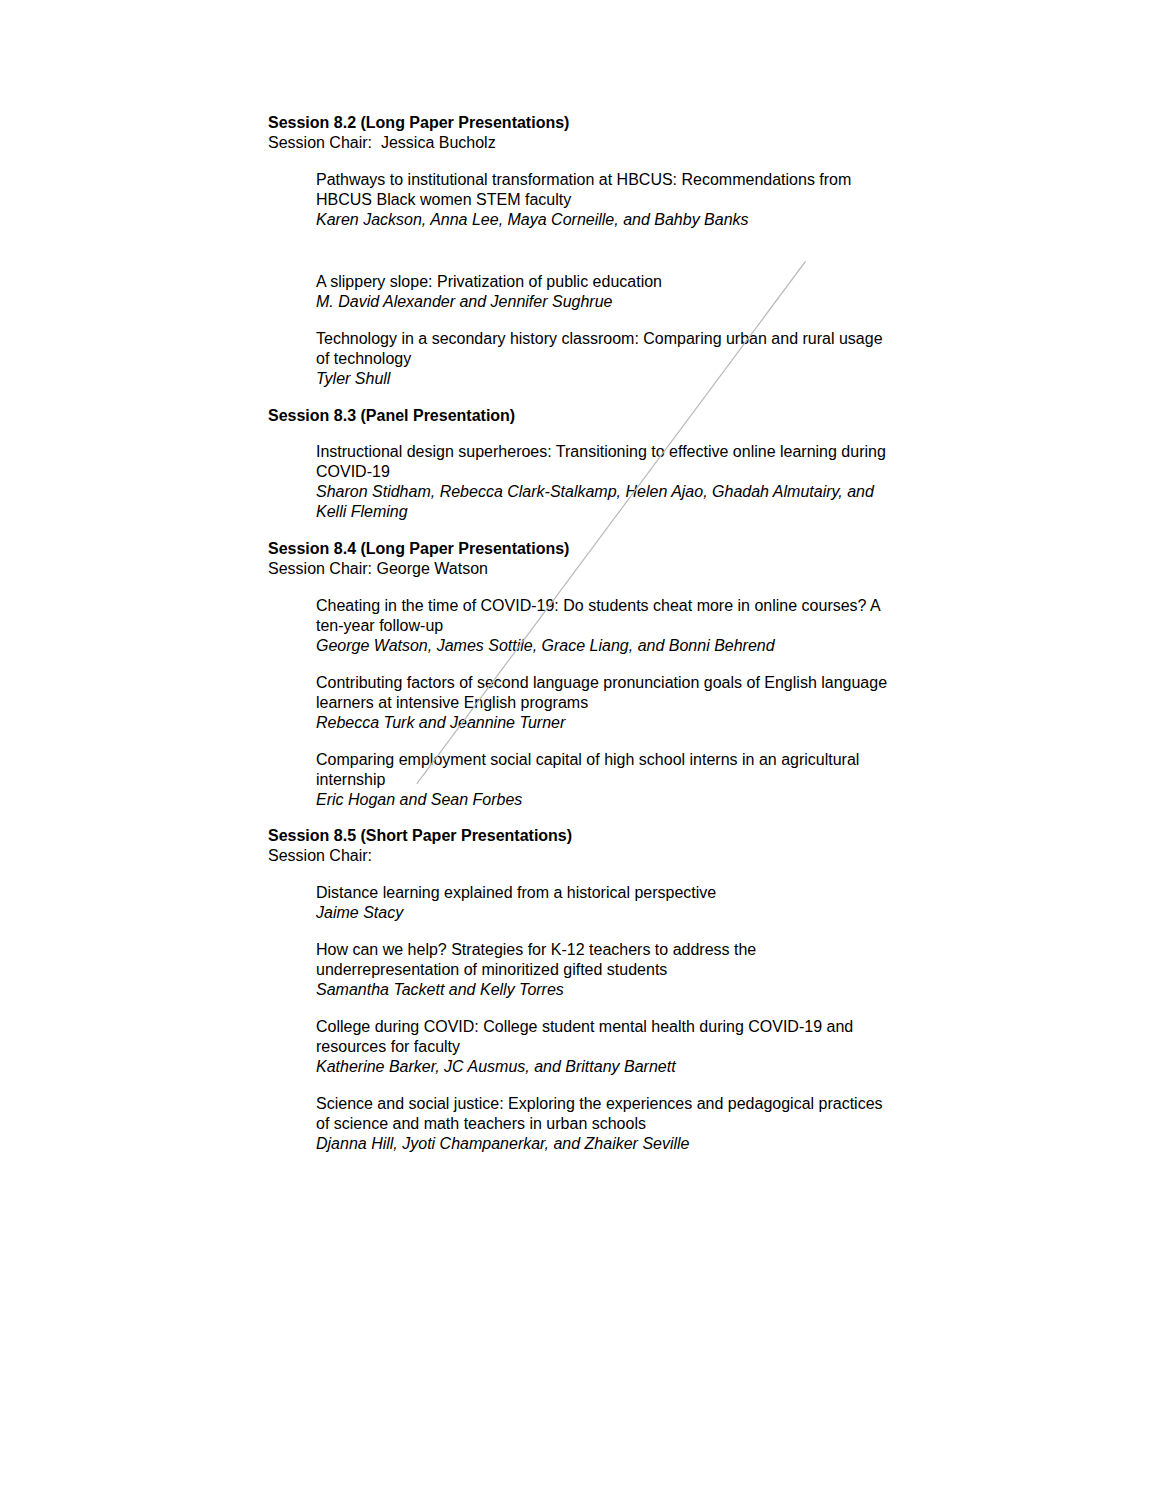Session 8.2 (Long Paper Presentations)
Session Chair: Jessica Bucholz
Pathways to institutional transformation at HBCUS: Recommendations from HBCUS Black women STEM faculty
Karen Jackson, Anna Lee, Maya Corneille, and Bahby Banks
A slippery slope: Privatization of public education
M. David Alexander and Jennifer Sughrue
Technology in a secondary history classroom: Comparing urban and rural usage of technology
Tyler Shull
Session 8.3 (Panel Presentation)
Instructional design superheroes: Transitioning to effective online learning during COVID-19
Sharon Stidham, Rebecca Clark-Stalkamp, Helen Ajao, Ghadah Almutairy, and Kelli Fleming
Session 8.4 (Long Paper Presentations)
Session Chair: George Watson
Cheating in the time of COVID-19: Do students cheat more in online courses? A ten-year follow-up
George Watson, James Sottile, Grace Liang, and Bonni Behrend
Contributing factors of second language pronunciation goals of English language learners at intensive English programs
Rebecca Turk and Jeannine Turner
Comparing employment social capital of high school interns in an agricultural internship
Eric Hogan and Sean Forbes
Session 8.5 (Short Paper Presentations)
Session Chair:
Distance learning explained from a historical perspective
Jaime Stacy
How can we help? Strategies for K-12 teachers to address the underrepresentation of minoritized gifted students
Samantha Tackett and Kelly Torres
College during COVID: College student mental health during COVID-19 and resources for faculty
Katherine Barker, JC Ausmus, and Brittany Barnett
Science and social justice: Exploring the experiences and pedagogical practices of science and math teachers in urban schools
Djanna Hill, Jyoti Champanerkar, and Zhaiker Seville